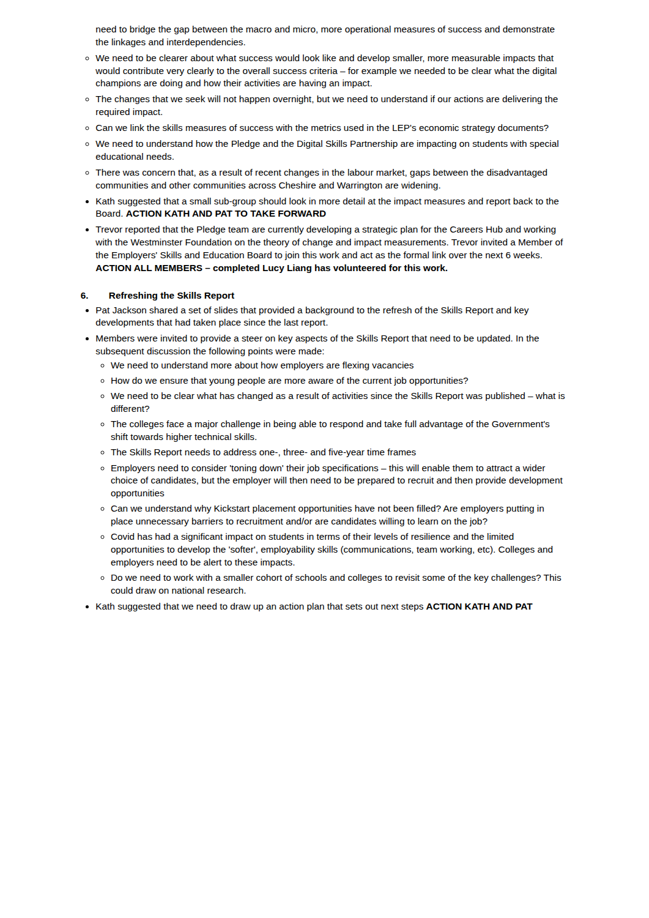need to bridge the gap between the macro and micro, more operational measures of success and demonstrate the linkages and interdependencies.
We need to be clearer about what success would look like and develop smaller, more measurable impacts that would contribute very clearly to the overall success criteria – for example we needed to be clear what the digital champions are doing and how their activities are having an impact.
The changes that we seek will not happen overnight, but we need to understand if our actions are delivering the required impact.
Can we link the skills measures of success with the metrics used in the LEP's economic strategy documents?
We need to understand how the Pledge and the Digital Skills Partnership are impacting on students with special educational needs.
There was concern that, as a result of recent changes in the labour market, gaps between the disadvantaged communities and other communities across Cheshire and Warrington are widening.
Kath suggested that a small sub-group should look in more detail at the impact measures and report back to the Board. ACTION KATH AND PAT TO TAKE FORWARD
Trevor reported that the Pledge team are currently developing a strategic plan for the Careers Hub and working with the Westminster Foundation on the theory of change and impact measurements. Trevor invited a Member of the Employers' Skills and Education Board to join this work and act as the formal link over the next 6 weeks. ACTION ALL MEMBERS – completed Lucy Liang has volunteered for this work.
6. Refreshing the Skills Report
Pat Jackson shared a set of slides that provided a background to the refresh of the Skills Report and key developments that had taken place since the last report.
Members were invited to provide a steer on key aspects of the Skills Report that need to be updated. In the subsequent discussion the following points were made:
We need to understand more about how employers are flexing vacancies
How do we ensure that young people are more aware of the current job opportunities?
We need to be clear what has changed as a result of activities since the Skills Report was published – what is different?
The colleges face a major challenge in being able to respond and take full advantage of the Government's shift towards higher technical skills.
The Skills Report needs to address one-, three- and five-year time frames
Employers need to consider 'toning down' their job specifications – this will enable them to attract a wider choice of candidates, but the employer will then need to be prepared to recruit and then provide development opportunities
Can we understand why Kickstart placement opportunities have not been filled? Are employers putting in place unnecessary barriers to recruitment and/or are candidates willing to learn on the job?
Covid has had a significant impact on students in terms of their levels of resilience and the limited opportunities to develop the 'softer', employability skills (communications, team working, etc). Colleges and employers need to be alert to these impacts.
Do we need to work with a smaller cohort of schools and colleges to revisit some of the key challenges? This could draw on national research.
Kath suggested that we need to draw up an action plan that sets out next steps ACTION KATH AND PAT